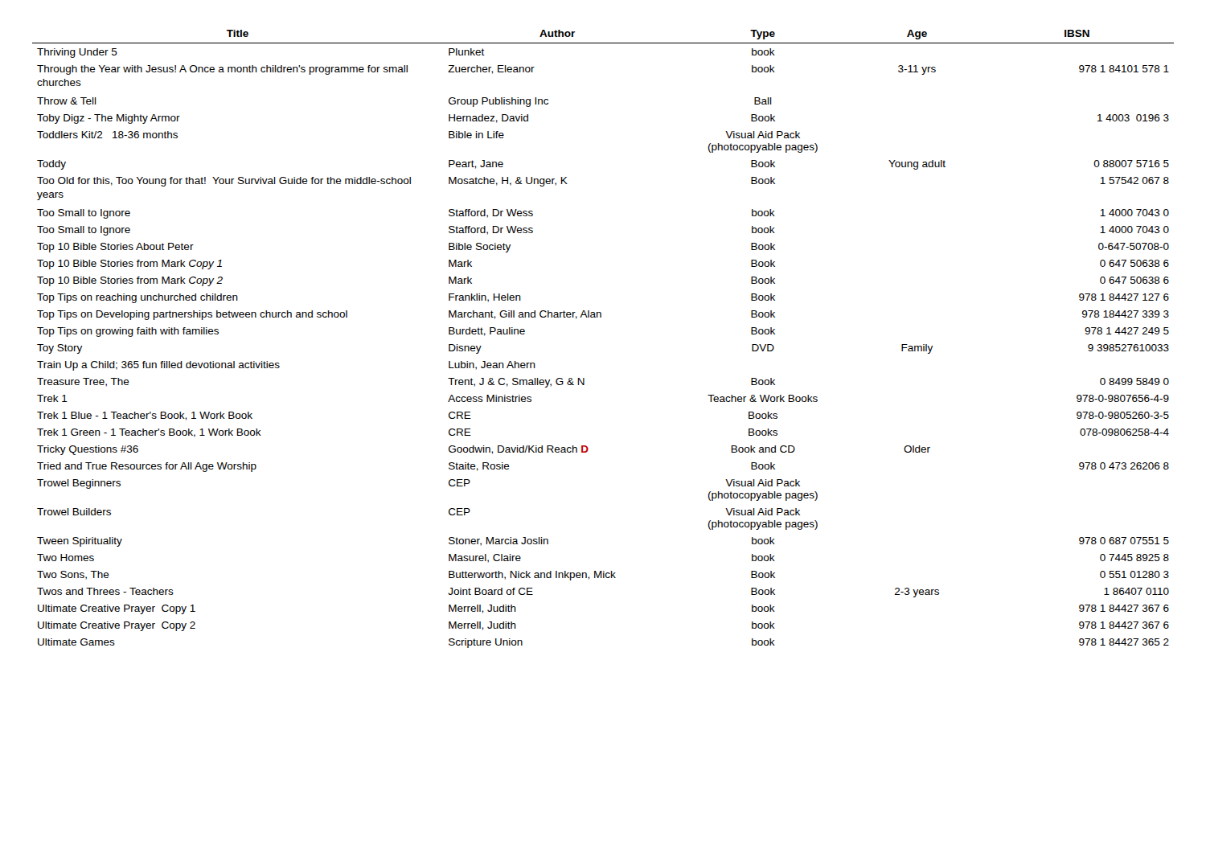| Title | Author | Type | Age | IBSN |
| --- | --- | --- | --- | --- |
| Thriving Under 5 | Plunket | book | | |
| Through the Year with Jesus! A Once a month children's programme for small churches | Zuercher, Eleanor | book | 3-11 yrs | 978 1 84101 578 1 |
| Throw & Tell | Group Publishing Inc | Ball | | |
| Toby Digz - The Mighty Armor | Hernadez, David | Book | | 1 4003 0196 3 |
| Toddlers Kit/2 18-36 months | Bible in Life | Visual Aid Pack (photocopyable pages) | | |
| Toddy | Peart, Jane | Book | Young adult | 0 88007 5716 5 |
| Too Old for this, Too Young for that! Your Survival Guide for the middle-school years | Mosatche, H, & Unger, K | Book | | 1 57542 067 8 |
| Too Small to Ignore | Stafford, Dr Wess | book | | 1 4000 7043 0 |
| Too Small to Ignore | Stafford, Dr Wess | book | | 1 4000 7043 0 |
| Top 10 Bible Stories About Peter | Bible Society | Book | | 0-647-50708-0 |
| Top 10 Bible Stories from Mark Copy 1 | Mark | Book | | 0 647 50638 6 |
| Top 10 Bible Stories from Mark Copy 2 | Mark | Book | | 0 647 50638 6 |
| Top Tips on reaching unchurched children | Franklin, Helen | Book | | 978 1 84427 127 6 |
| Top Tips on Developing partnerships between church and school | Marchant, Gill and Charter, Alan | Book | | 978 184427 339 3 |
| Top Tips on growing faith with families | Burdett, Pauline | Book | | 978 1 4427 249 5 |
| Toy Story | Disney | DVD | Family | 9 398527610033 |
| Train Up a Child; 365 fun filled devotional activities | Lubin, Jean Ahern | | | |
| Treasure Tree, The | Trent, J & C, Smalley, G & N | Book | | 0 8499 5849 0 |
| Trek 1 | Access Ministries | Teacher & Work Books | | 978-0-9807656-4-9 |
| Trek 1 Blue - 1 Teacher's Book, 1 Work Book | CRE | Books | | 978-0-9805260-3-5 |
| Trek 1 Green - 1 Teacher's Book, 1 Work Book | CRE | Books | | 078-09806258-4-4 |
| Tricky Questions #36 | Goodwin, David/Kid Reach D | Book and CD | Older | |
| Tried and True Resources for All Age Worship | Staite, Rosie | Book | | 978 0 473 26206 8 |
| Trowel Beginners | CEP | Visual Aid Pack (photocopyable pages) | | |
| Trowel Builders | CEP | Visual Aid Pack (photocopyable pages) | | |
| Tween Spirituality | Stoner, Marcia Joslin | book | | 978 0 687 07551 5 |
| Two Homes | Masurel, Claire | book | | 0 7445 8925 8 |
| Two Sons, The | Butterworth, Nick and Inkpen, Mick | Book | | 0 551 01280 3 |
| Twos and Threes - Teachers | Joint Board of CE | Book | 2-3 years | 1 86407 0110 |
| Ultimate Creative Prayer Copy 1 | Merrell, Judith | book | | 978 1 84427 367 6 |
| Ultimate Creative Prayer Copy 2 | Merrell, Judith | book | | 978 1 84427 367 6 |
| Ultimate Games | Scripture Union | book | | 978 1 84427 365 2 |